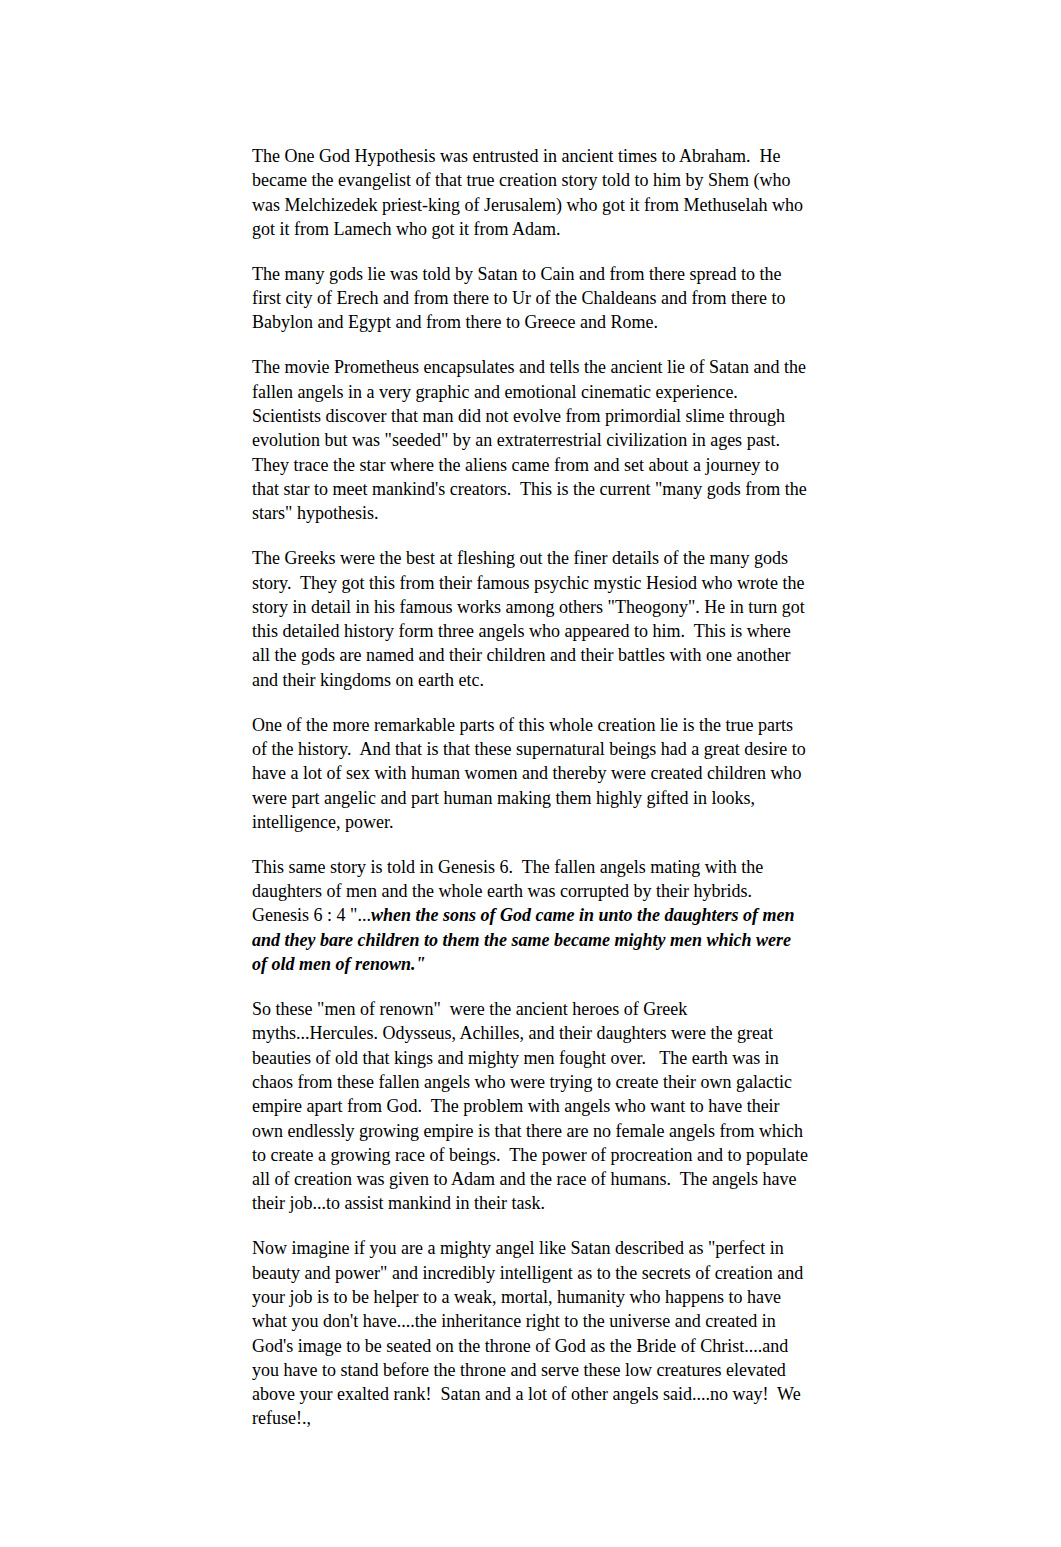The One God Hypothesis was entrusted in ancient times to Abraham. He became the evangelist of that true creation story told to him by Shem (who was Melchizedek priest-king of Jerusalem) who got it from Methuselah who got it from Lamech who got it from Adam.
The many gods lie was told by Satan to Cain and from there spread to the first city of Erech and from there to Ur of the Chaldeans and from there to Babylon and Egypt and from there to Greece and Rome.
The movie Prometheus encapsulates and tells the ancient lie of Satan and the fallen angels in a very graphic and emotional cinematic experience. Scientists discover that man did not evolve from primordial slime through evolution but was "seeded" by an extraterrestrial civilization in ages past. They trace the star where the aliens came from and set about a journey to that star to meet mankind's creators. This is the current "many gods from the stars" hypothesis.
The Greeks were the best at fleshing out the finer details of the many gods story. They got this from their famous psychic mystic Hesiod who wrote the story in detail in his famous works among others "Theogony". He in turn got this detailed history form three angels who appeared to him. This is where all the gods are named and their children and their battles with one another and their kingdoms on earth etc.
One of the more remarkable parts of this whole creation lie is the true parts of the history. And that is that these supernatural beings had a great desire to have a lot of sex with human women and thereby were created children who were part angelic and part human making them highly gifted in looks, intelligence, power.
This same story is told in Genesis 6. The fallen angels mating with the daughters of men and the whole earth was corrupted by their hybrids. Genesis 6 : 4 "...when the sons of God came in unto the daughters of men and they bare children to them the same became mighty men which were of old men of renown."
So these "men of renown" were the ancient heroes of Greek myths...Hercules. Odysseus, Achilles, and their daughters were the great beauties of old that kings and mighty men fought over. The earth was in chaos from these fallen angels who were trying to create their own galactic empire apart from God. The problem with angels who want to have their own endlessly growing empire is that there are no female angels from which to create a growing race of beings. The power of procreation and to populate all of creation was given to Adam and the race of humans. The angels have their job...to assist mankind in their task.
Now imagine if you are a mighty angel like Satan described as "perfect in beauty and power" and incredibly intelligent as to the secrets of creation and your job is to be helper to a weak, mortal, humanity who happens to have what you don't have....the inheritance right to the universe and created in God's image to be seated on the throne of God as the Bride of Christ....and you have to stand before the throne and serve these low creatures elevated above your exalted rank! Satan and a lot of other angels said....no way! We refuse!.,